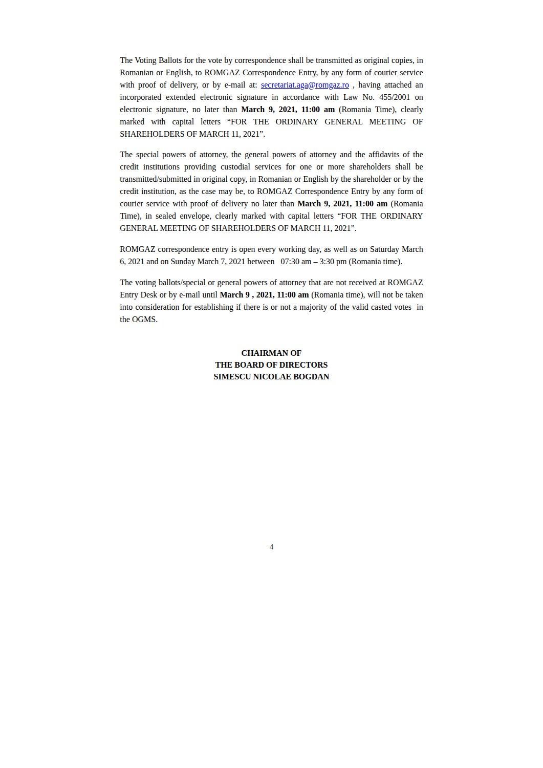The Voting Ballots for the vote by correspondence shall be transmitted as original copies, in Romanian or English, to ROMGAZ Correspondence Entry, by any form of courier service with proof of delivery, or by e-mail at: secretariat.aga@romgaz.ro , having attached an incorporated extended electronic signature in accordance with Law No. 455/2001 on electronic signature, no later than March 9, 2021, 11:00 am (Romania Time), clearly marked with capital letters “FOR THE ORDINARY GENERAL MEETING OF SHAREHOLDERS OF MARCH 11, 2021”.
The special powers of attorney, the general powers of attorney and the affidavits of the credit institutions providing custodial services for one or more shareholders shall be transmitted/submitted in original copy, in Romanian or English by the shareholder or by the credit institution, as the case may be, to ROMGAZ Correspondence Entry by any form of courier service with proof of delivery no later than March 9, 2021, 11:00 am (Romania Time), in sealed envelope, clearly marked with capital letters “FOR THE ORDINARY GENERAL MEETING OF SHAREHOLDERS OF MARCH 11, 2021”.
ROMGAZ correspondence entry is open every working day, as well as on Saturday March 6, 2021 and on Sunday March 7, 2021 between 07:30 am – 3:30 pm (Romania time).
The voting ballots/special or general powers of attorney that are not received at ROMGAZ Entry Desk or by e-mail until March 9 , 2021, 11:00 am (Romania time), will not be taken into consideration for establishing if there is or not a majority of the valid casted votes in the OGMS.
CHAIRMAN OF
THE BOARD OF DIRECTORS
SIMESCU NICOLAE BOGDAN
4